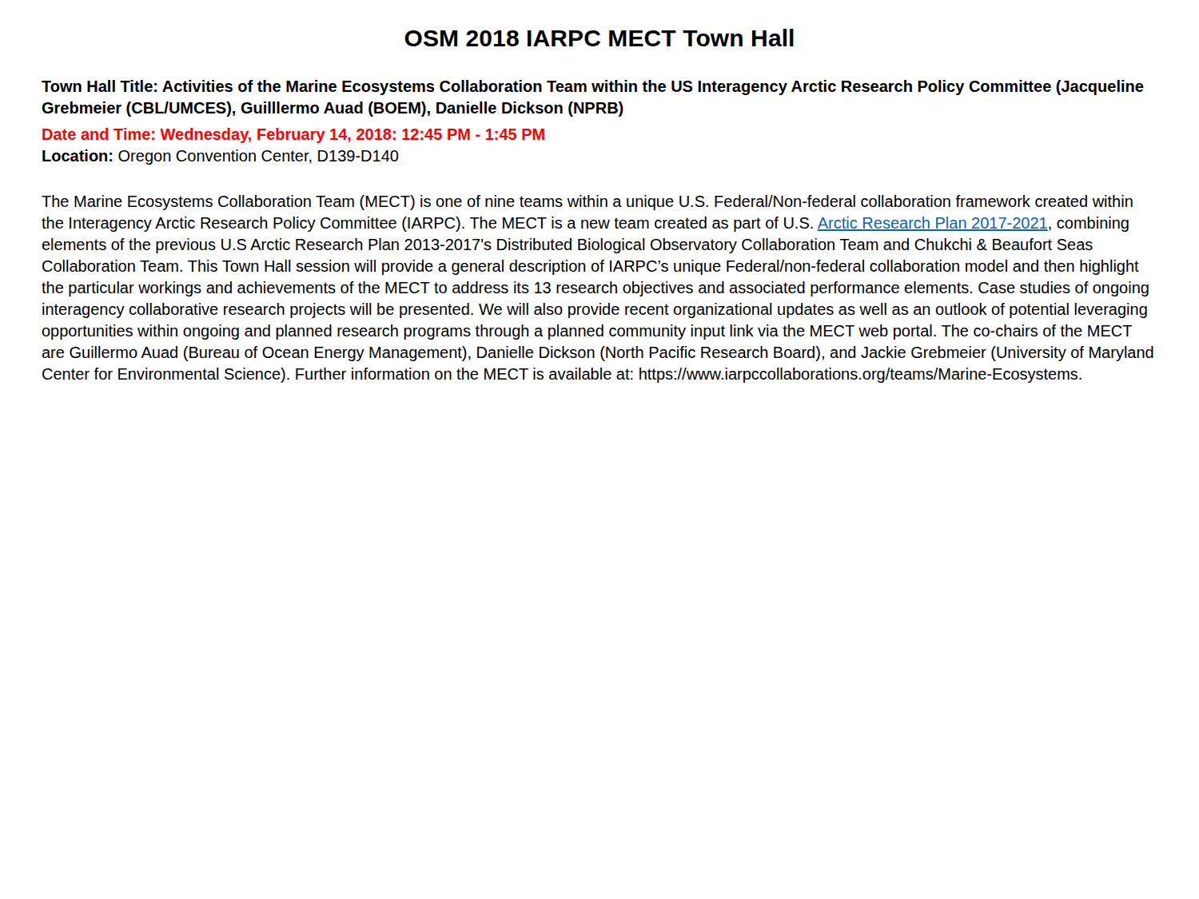OSM 2018 IARPC MECT Town Hall
Town Hall Title: Activities of the Marine Ecosystems Collaboration Team within the US Interagency Arctic Research Policy Committee (Jacqueline Grebmeier (CBL/UMCES), Guilllermo Auad (BOEM), Danielle Dickson (NPRB)
Date and Time: Wednesday, February 14, 2018: 12:45 PM - 1:45 PM
Location: Oregon Convention Center, D139-D140
The Marine Ecosystems Collaboration Team (MECT) is one of nine teams within a unique U.S. Federal/Non-federal collaboration framework created within the Interagency Arctic Research Policy Committee (IARPC). The MECT is a new team created as part of U.S. Arctic Research Plan 2017-2021, combining elements of the previous U.S Arctic Research Plan 2013-2017's Distributed Biological Observatory Collaboration Team and Chukchi & Beaufort Seas Collaboration Team. This Town Hall session will provide a general description of IARPC’s unique Federal/non-federal collaboration model and then highlight the particular workings and achievements of the MECT to address its 13 research objectives and associated performance elements. Case studies of ongoing interagency collaborative research projects will be presented. We will also provide recent organizational updates as well as an outlook of potential leveraging opportunities within ongoing and planned research programs through a planned community input link via the MECT web portal. The co-chairs of the MECT are Guillermo Auad (Bureau of Ocean Energy Management), Danielle Dickson (North Pacific Research Board), and Jackie Grebmeier (University of Maryland Center for Environmental Science). Further information on the MECT is available at: https://www.iarpccollaborations.org/teams/Marine-Ecosystems.